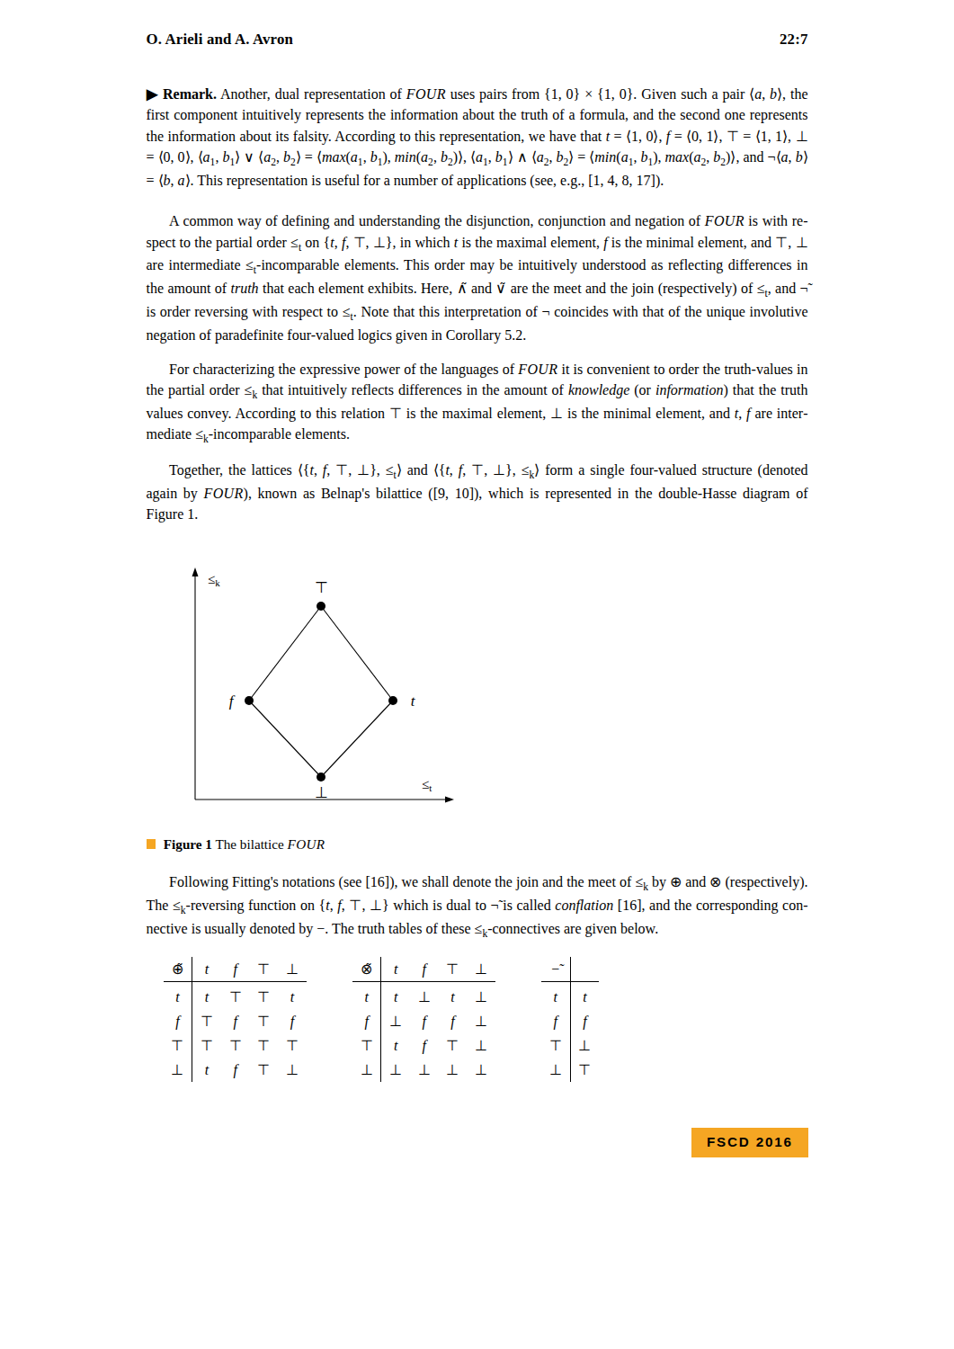O. Arieli and A. Avron 22:7
▶Remark. Another, dual representation of FOUR uses pairs from {1, 0} × {1, 0}. Given such a pair ⟨a, b⟩, the first component intuitively represents the information about the truth of a formula, and the second one represents the information about its falsity. According to this representation, we have that t = ⟨1, 0⟩, f = ⟨0, 1⟩, ⊤ = ⟨1, 1⟩, ⊥ = ⟨0, 0⟩, ⟨a1, b1⟩ ∨ ⟨a2, b2⟩ = ⟨max(a1, b1), min(a2, b2)⟩, ⟨a1, b1⟩ ∧ ⟨a2, b2⟩ = ⟨min(a1, b1), max(a2, b2)⟩, and ¬⟨a, b⟩ = ⟨b, a⟩. This representation is useful for a number of applications (see, e.g., [1, 4, 8, 17]).
A common way of defining and understanding the disjunction, conjunction and negation of FOUR is with respect to the partial order ≤t on {t, f, ⊤, ⊥}, in which t is the maximal element, f is the minimal element, and ⊤, ⊥ are intermediate ≤t-incomparable elements. This order may be intuitively understood as reflecting differences in the amount of truth that each element exhibits. Here, ∧̃ and ∨̃ are the meet and the join (respectively) of ≤t, and ¬̃ is order reversing with respect to ≤t. Note that this interpretation of ¬ coincides with that of the unique involutive negation of paradefinite four-valued logics given in Corollary 5.2.
For characterizing the expressive power of the languages of FOUR it is convenient to order the truth-values in the partial order ≤k that intuitively reflects differences in the amount of knowledge (or information) that the truth values convey. According to this relation ⊤ is the maximal element, ⊥ is the minimal element, and t, f are intermediate ≤k-incomparable elements.
Together, the lattices ⟨{t, f, ⊤, ⊥}, ≤t⟩ and ⟨{t, f, ⊤, ⊥}, ≤k⟩ form a single four-valued structure (denoted again by FOUR), known as Belnap's bilattice ([9, 10]), which is represented in the double-Hasse diagram of Figure 1.
⊤ f t ⊥ ≤k ≤t
Figure 1 The bilattice FOUR
Following Fitting's notations (see [16]), we shall denote the join and the meet of ≤k by ⊕ and ⊗ (respectively). The ≤k-reversing function on {t, f, ⊤, ⊥} which is dual to ¬̃ is called conflation [16], and the corresponding connective is usually denoted by −. The truth tables of these ≤k-connectives are given below.
| ⊕̃ | t | f | ⊤ | ⊥ |
| --- | --- | --- | --- | --- |
| t | t | ⊤ | ⊤ | t |
| f | ⊤ | f | ⊤ | f |
| ⊤ | ⊤ | ⊤ | ⊤ | ⊤ |
| ⊥ | t | f | ⊤ | ⊥ |
| ⊗̃ | t | f | ⊤ | ⊥ |
| --- | --- | --- | --- | --- |
| t | t | ⊥ | t | ⊥ |
| f | ⊥ | f | f | ⊥ |
| ⊤ | t | f | ⊤ | ⊥ |
| ⊥ | ⊥ | ⊥ | ⊥ | ⊥ |
| −̃ | |
| --- | --- |
| t | t |
| f | f |
| ⊤ | ⊥ |
| ⊥ | ⊤ |
FSCD 2016